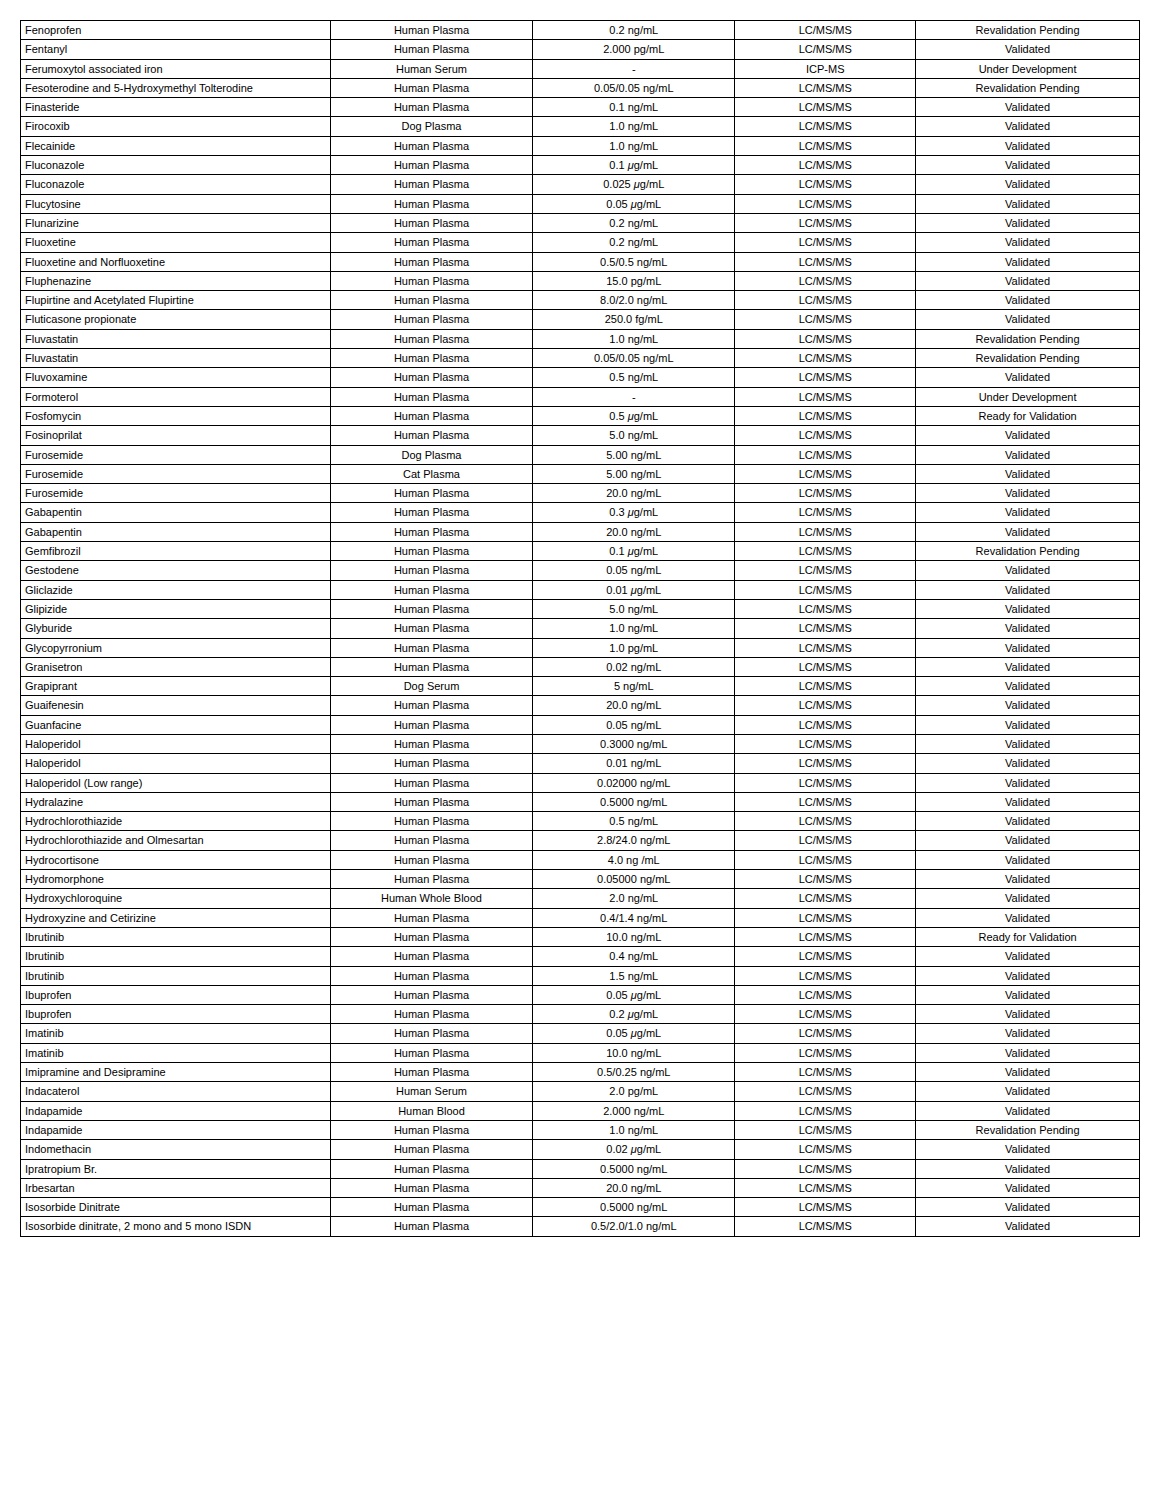| Fenoprofen | Human Plasma | 0.2 ng/mL | LC/MS/MS | Revalidation Pending |
| Fentanyl | Human Plasma | 2.000 pg/mL | LC/MS/MS | Validated |
| Ferumoxytol associated iron | Human Serum | - | ICP-MS | Under Development |
| Fesoterodine and 5-Hydroxymethyl Tolterodine | Human Plasma | 0.05/0.05 ng/mL | LC/MS/MS | Revalidation Pending |
| Finasteride | Human Plasma | 0.1 ng/mL | LC/MS/MS | Validated |
| Firocoxib | Dog Plasma | 1.0 ng/mL | LC/MS/MS | Validated |
| Flecainide | Human Plasma | 1.0 ng/mL | LC/MS/MS | Validated |
| Fluconazole | Human Plasma | 0.1 μ g/mL | LC/MS/MS | Validated |
| Fluconazole | Human Plasma | 0.025 μ g/mL | LC/MS/MS | Validated |
| Flucytosine | Human Plasma | 0.05 μ g/mL | LC/MS/MS | Validated |
| Flunarizine | Human Plasma | 0.2 ng/mL | LC/MS/MS | Validated |
| Fluoxetine | Human Plasma | 0.2 ng/mL | LC/MS/MS | Validated |
| Fluoxetine and Norfluoxetine | Human Plasma | 0.5/0.5 ng/mL | LC/MS/MS | Validated |
| Fluphenazine | Human Plasma | 15.0 pg/mL | LC/MS/MS | Validated |
| Flupirtine and Acetylated Flupirtine | Human Plasma | 8.0/2.0 ng/mL | LC/MS/MS | Validated |
| Fluticasone propionate | Human Plasma | 250.0 fg/mL | LC/MS/MS | Validated |
| Fluvastatin | Human Plasma | 1.0 ng/mL | LC/MS/MS | Revalidation Pending |
| Fluvastatin | Human Plasma | 0.05/0.05 ng/mL | LC/MS/MS | Revalidation Pending |
| Fluvoxamine | Human Plasma | 0.5 ng/mL | LC/MS/MS | Validated |
| Formoterol | Human Plasma | - | LC/MS/MS | Under Development |
| Fosfomycin | Human Plasma | 0.5 μ g/mL | LC/MS/MS | Ready for Validation |
| Fosinoprilat | Human Plasma | 5.0 ng/mL | LC/MS/MS | Validated |
| Furosemide | Dog Plasma | 5.00 ng/mL | LC/MS/MS | Validated |
| Furosemide | Cat Plasma | 5.00 ng/mL | LC/MS/MS | Validated |
| Furosemide | Human Plasma | 20.0 ng/mL | LC/MS/MS | Validated |
| Gabapentin | Human Plasma | 0.3 μ g/mL | LC/MS/MS | Validated |
| Gabapentin | Human Plasma | 20.0 ng/mL | LC/MS/MS | Validated |
| Gemfibrozil | Human Plasma | 0.1 μ g/mL | LC/MS/MS | Revalidation Pending |
| Gestodene | Human Plasma | 0.05 ng/mL | LC/MS/MS | Validated |
| Gliclazide | Human Plasma | 0.01 μ g/mL | LC/MS/MS | Validated |
| Glipizide | Human Plasma | 5.0 ng/mL | LC/MS/MS | Validated |
| Glyburide | Human Plasma | 1.0 ng/mL | LC/MS/MS | Validated |
| Glycopyrronium | Human Plasma | 1.0 pg/mL | LC/MS/MS | Validated |
| Granisetron | Human Plasma | 0.02 ng/mL | LC/MS/MS | Validated |
| Grapiprant | Dog Serum | 5 ng/mL | LC/MS/MS | Validated |
| Guaifenesin | Human Plasma | 20.0 ng/mL | LC/MS/MS | Validated |
| Guanfacine | Human Plasma | 0.05 ng/mL | LC/MS/MS | Validated |
| Haloperidol | Human Plasma | 0.3000 ng/mL | LC/MS/MS | Validated |
| Haloperidol | Human Plasma | 0.01 ng/mL | LC/MS/MS | Validated |
| Haloperidol (Low range) | Human Plasma | 0.02000 ng/mL | LC/MS/MS | Validated |
| Hydralazine | Human Plasma | 0.5000 ng/mL | LC/MS/MS | Validated |
| Hydrochlorothiazide | Human Plasma | 0.5 ng/mL | LC/MS/MS | Validated |
| Hydrochlorothiazide and Olmesartan | Human Plasma | 2.8/24.0 ng/mL | LC/MS/MS | Validated |
| Hydrocortisone | Human Plasma | 4.0 ng /mL | LC/MS/MS | Validated |
| Hydromorphone | Human Plasma | 0.05000 ng/mL | LC/MS/MS | Validated |
| Hydroxychloroquine | Human Whole Blood | 2.0 ng/mL | LC/MS/MS | Validated |
| Hydroxyzine and Cetirizine | Human Plasma | 0.4/1.4 ng/mL | LC/MS/MS | Validated |
| Ibrutinib | Human Plasma | 10.0 ng/mL | LC/MS/MS | Ready for Validation |
| Ibrutinib | Human Plasma | 0.4 ng/mL | LC/MS/MS | Validated |
| Ibrutinib | Human Plasma | 1.5 ng/mL | LC/MS/MS | Validated |
| Ibuprofen | Human Plasma | 0.05 μ g/mL | LC/MS/MS | Validated |
| Ibuprofen | Human Plasma | 0.2 μ g/mL | LC/MS/MS | Validated |
| Imatinib | Human Plasma | 0.05 μ g/mL | LC/MS/MS | Validated |
| Imatinib | Human Plasma | 10.0 ng/mL | LC/MS/MS | Validated |
| Imipramine and Desipramine | Human Plasma | 0.5/0.25 ng/mL | LC/MS/MS | Validated |
| Indacaterol | Human Serum | 2.0 pg/mL | LC/MS/MS | Validated |
| Indapamide | Human Blood | 2.000 ng/mL | LC/MS/MS | Validated |
| Indapamide | Human Plasma | 1.0 ng/mL | LC/MS/MS | Revalidation Pending |
| Indomethacin | Human Plasma | 0.02 μ g/mL | LC/MS/MS | Validated |
| Ipratropium Br. | Human Plasma | 0.5000 ng/mL | LC/MS/MS | Validated |
| Irbesartan | Human Plasma | 20.0 ng/mL | LC/MS/MS | Validated |
| Isosorbide Dinitrate | Human Plasma | 0.5000 ng/mL | LC/MS/MS | Validated |
| Isosorbide dinitrate, 2 mono and 5 mono ISDN | Human Plasma | 0.5/2.0/1.0 ng/mL | LC/MS/MS | Validated |